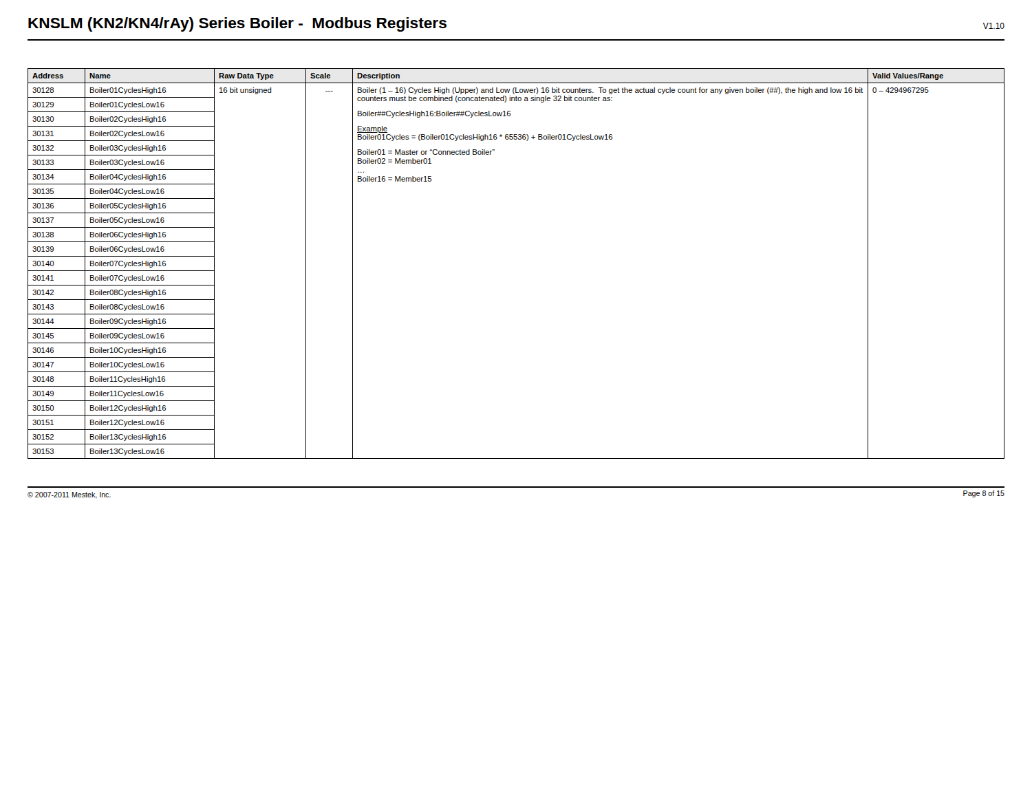KNSLM (KN2/KN4/rAy) Series Boiler - Modbus Registers
V1.10
| Address | Name | Raw Data Type | Scale | Description | Valid Values/Range |
| --- | --- | --- | --- | --- | --- |
| 30128 | Boiler01CyclesHigh16 | 16 bit unsigned | --- | Boiler (1 – 16) Cycles High (Upper) and Low (Lower) 16 bit counters. To get the actual cycle count for any given boiler (##), the high and low 16 bit counters must be combined (concatenated) into a single 32 bit counter as: Boiler##CyclesHigh16:Boiler##CyclesLow16 Example Boiler01Cycles = (Boiler01CyclesHigh16 * 65536) + Boiler01CyclesLow16 Boiler01 = Master or “Connected Boiler” Boiler02 = Member01 … Boiler16 = Member15 | 0 – 4294967295 |
| 30129 | Boiler01CyclesLow16 |
| 30130 | Boiler02CyclesHigh16 |
| 30131 | Boiler02CyclesLow16 |
| 30132 | Boiler03CyclesHigh16 |
| 30133 | Boiler03CyclesLow16 |
| 30134 | Boiler04CyclesHigh16 |
| 30135 | Boiler04CyclesLow16 |
| 30136 | Boiler05CyclesHigh16 |
| 30137 | Boiler05CyclesLow16 |
| 30138 | Boiler06CyclesHigh16 |
| 30139 | Boiler06CyclesLow16 |
| 30140 | Boiler07CyclesHigh16 |
| 30141 | Boiler07CyclesLow16 |
| 30142 | Boiler08CyclesHigh16 |
| 30143 | Boiler08CyclesLow16 |
| 30144 | Boiler09CyclesHigh16 |
| 30145 | Boiler09CyclesLow16 |
| 30146 | Boiler10CyclesHigh16 |
| 30147 | Boiler10CyclesLow16 |
| 30148 | Boiler11CyclesHigh16 |
| 30149 | Boiler11CyclesLow16 |
| 30150 | Boiler12CyclesHigh16 |
| 30151 | Boiler12CyclesLow16 |
| 30152 | Boiler13CyclesHigh16 |
| 30153 | Boiler13CyclesLow16 |
© 2007-2011 Mestek, Inc. Page 8 of 15